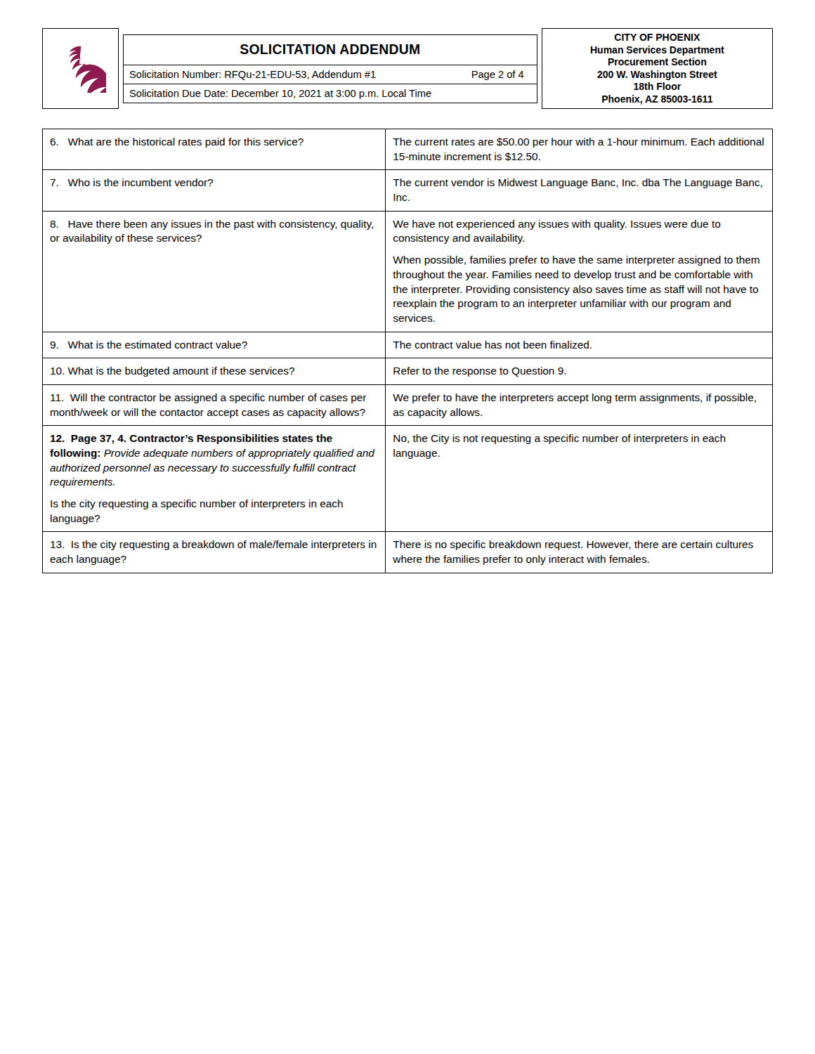| | / SOLICITATION ADDENDUM / / Solicitation Number: RFQu-21-EDU-53, Addendum #1 Page 2 of 4 / / Solicitation Due Date: December 10, 2021 at 3:00 p.m. Local Time / | CITY OF PHOENIX Human Services Department Procurement Section 200 W. Washington Street 18th Floor Phoenix, AZ 85003-1611 |
| 6. What are the historical rates paid for this service? | The current rates are $50.00 per hour with a 1-hour minimum. Each additional 15-minute increment is $12.50. |
| 7. Who is the incumbent vendor? | The current vendor is Midwest Language Banc, Inc. dba The Language Banc, Inc. |
| 8. Have there been any issues in the past with consistency, quality, or availability of these services? | We have not experienced any issues with quality. Issues were due to consistency and availability. When possible, families prefer to have the same interpreter assigned to them throughout the year. Families need to develop trust and be comfortable with the interpreter. Providing consistency also saves time as staff will not have to reexplain the program to an interpreter unfamiliar with our program and services. |
| 9. What is the estimated contract value? | The contract value has not been finalized. |
| 10. What is the budgeted amount if these services? | Refer to the response to Question 9. |
| 11. Will the contractor be assigned a specific number of cases per month/week or will the contactor accept cases as capacity allows? | We prefer to have the interpreters accept long term assignments, if possible, as capacity allows. |
| 12. Page 37, 4. Contractor’s Responsibilities states the following: Provide adequate numbers of appropriately qualified and authorized personnel as necessary to successfully fulfill contract requirements. Is the city requesting a specific number of interpreters in each language? | No, the City is not requesting a specific number of interpreters in each language. |
| 13. Is the city requesting a breakdown of male/female interpreters in each language? | There is no specific breakdown request. However, there are certain cultures where the families prefer to only interact with females. |